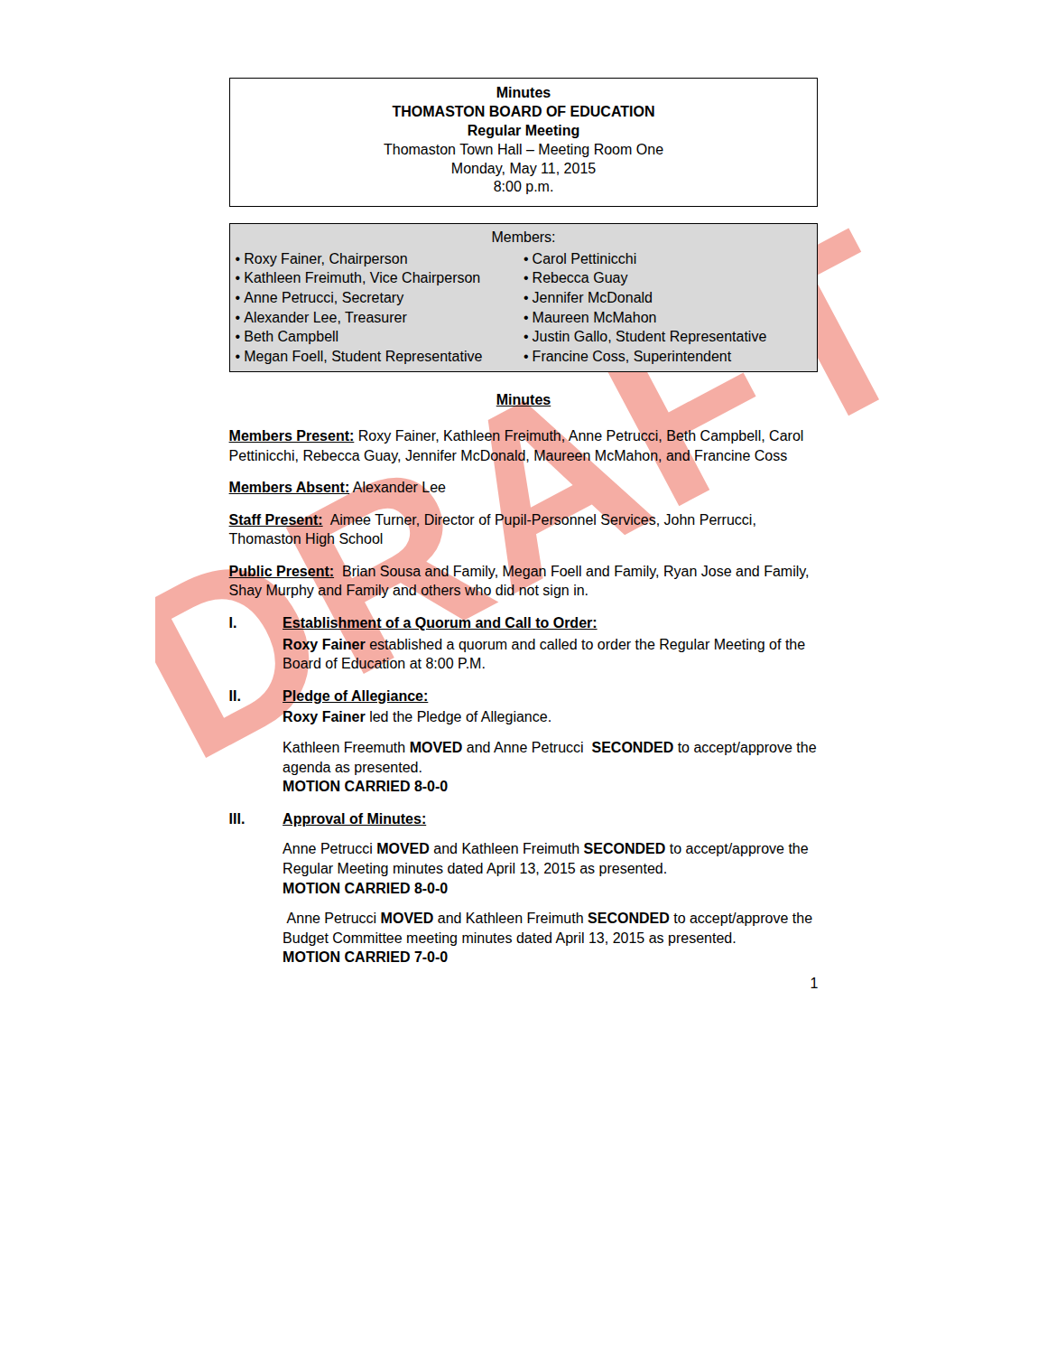DRAFT
Minutes
THOMASTON BOARD OF EDUCATION
Regular Meeting
Thomaston Town Hall – Meeting Room One
Monday, May 11, 2015
8:00 p.m.
Members:
| • Roxy Fainer, Chairperson | • Carol Pettinicchi |
| • Kathleen Freimuth, Vice Chairperson | • Rebecca Guay |
| • Anne Petrucci, Secretary | • Jennifer McDonald |
| • Alexander Lee, Treasurer | • Maureen McMahon |
| • Beth Campbell | • Justin Gallo, Student Representative |
| • Megan Foell, Student Representative | • Francine Coss, Superintendent |
Minutes
Members Present: Roxy Fainer, Kathleen Freimuth, Anne Petrucci, Beth Campbell, Carol Pettinicchi, Rebecca Guay, Jennifer McDonald, Maureen McMahon, and Francine Coss
Members Absent: Alexander Lee
Staff Present: Aimee Turner, Director of Pupil-Personnel Services, John Perrucci, Thomaston High School
Public Present: Brian Sousa and Family, Megan Foell and Family, Ryan Jose and Family, Shay Murphy and Family and others who did not sign in.
I.
Establishment of a Quorum and Call to Order:
Roxy Fainer established a quorum and called to order the Regular Meeting of the Board of Education at 8:00 P.M.
II.
Pledge of Allegiance:
Roxy Fainer led the Pledge of Allegiance.
Kathleen Freemuth MOVED and Anne Petrucci SECONDED to accept/approve the agenda as presented.
MOTION CARRIED 8-0-0
III.
Approval of Minutes:
Anne Petrucci MOVED and Kathleen Freimuth SECONDED to accept/approve the Regular Meeting minutes dated April 13, 2015 as presented.
MOTION CARRIED 8-0-0
Anne Petrucci MOVED and Kathleen Freimuth SECONDED to accept/approve the Budget Committee meeting minutes dated April 13, 2015 as presented.
MOTION CARRIED 7-0-0
1